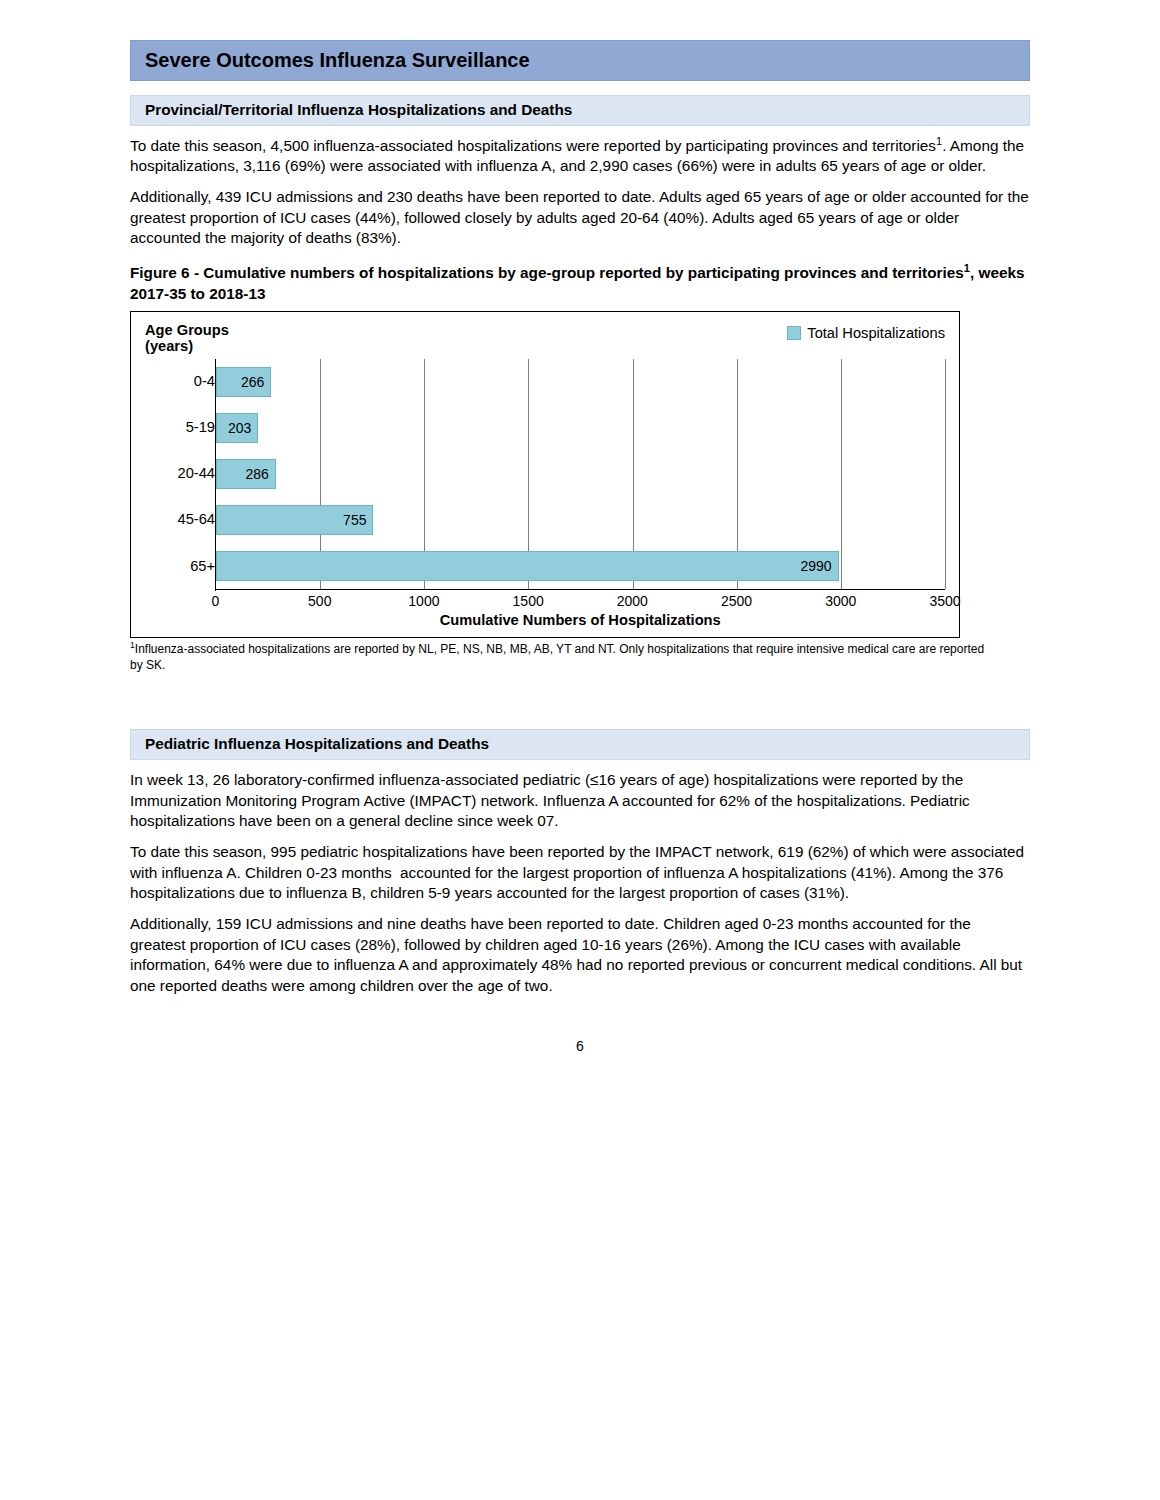Severe Outcomes Influenza Surveillance
Provincial/Territorial Influenza Hospitalizations and Deaths
To date this season, 4,500 influenza-associated hospitalizations were reported by participating provinces and territories1. Among the hospitalizations, 3,116 (69%) were associated with influenza A, and 2,990 cases (66%) were in adults 65 years of age or older.
Additionally, 439 ICU admissions and 230 deaths have been reported to date. Adults aged 65 years of age or older accounted for the greatest proportion of ICU cases (44%), followed closely by adults aged 20-64 (40%). Adults aged 65 years of age or older accounted the majority of deaths (83%).
Figure 6 - Cumulative numbers of hospitalizations by age-group reported by participating provinces and territories1, weeks 2017-35 to 2018-13
Age Groups
(years)
Total Hospitalizations
| 0-4 | 266 |
| 5-19 | 203 |
| 20-44 | 286 |
| 45-64 | 755 |
| 65+ | 2990 |
| | 0 500 1000 1500 2000 2500 3000 3500 |
| | Cumulative Numbers of Hospitalizations |
1Influenza-associated hospitalizations are reported by NL, PE, NS, NB, MB, AB, YT and NT. Only hospitalizations that require intensive medical care are reported by SK.
Pediatric Influenza Hospitalizations and Deaths
In week 13, 26 laboratory-confirmed influenza-associated pediatric (≤16 years of age) hospitalizations were reported by the Immunization Monitoring Program Active (IMPACT) network. Influenza A accounted for 62% of the hospitalizations. Pediatric hospitalizations have been on a general decline since week 07.
To date this season, 995 pediatric hospitalizations have been reported by the IMPACT network, 619 (62%) of which were associated with influenza A. Children 0-23 months accounted for the largest proportion of influenza A hospitalizations (41%). Among the 376 hospitalizations due to influenza B, children 5-9 years accounted for the largest proportion of cases (31%).
Additionally, 159 ICU admissions and nine deaths have been reported to date. Children aged 0-23 months accounted for the greatest proportion of ICU cases (28%), followed by children aged 10-16 years (26%). Among the ICU cases with available information, 64% were due to influenza A and approximately 48% had no reported previous or concurrent medical conditions. All but one reported deaths were among children over the age of two.
6